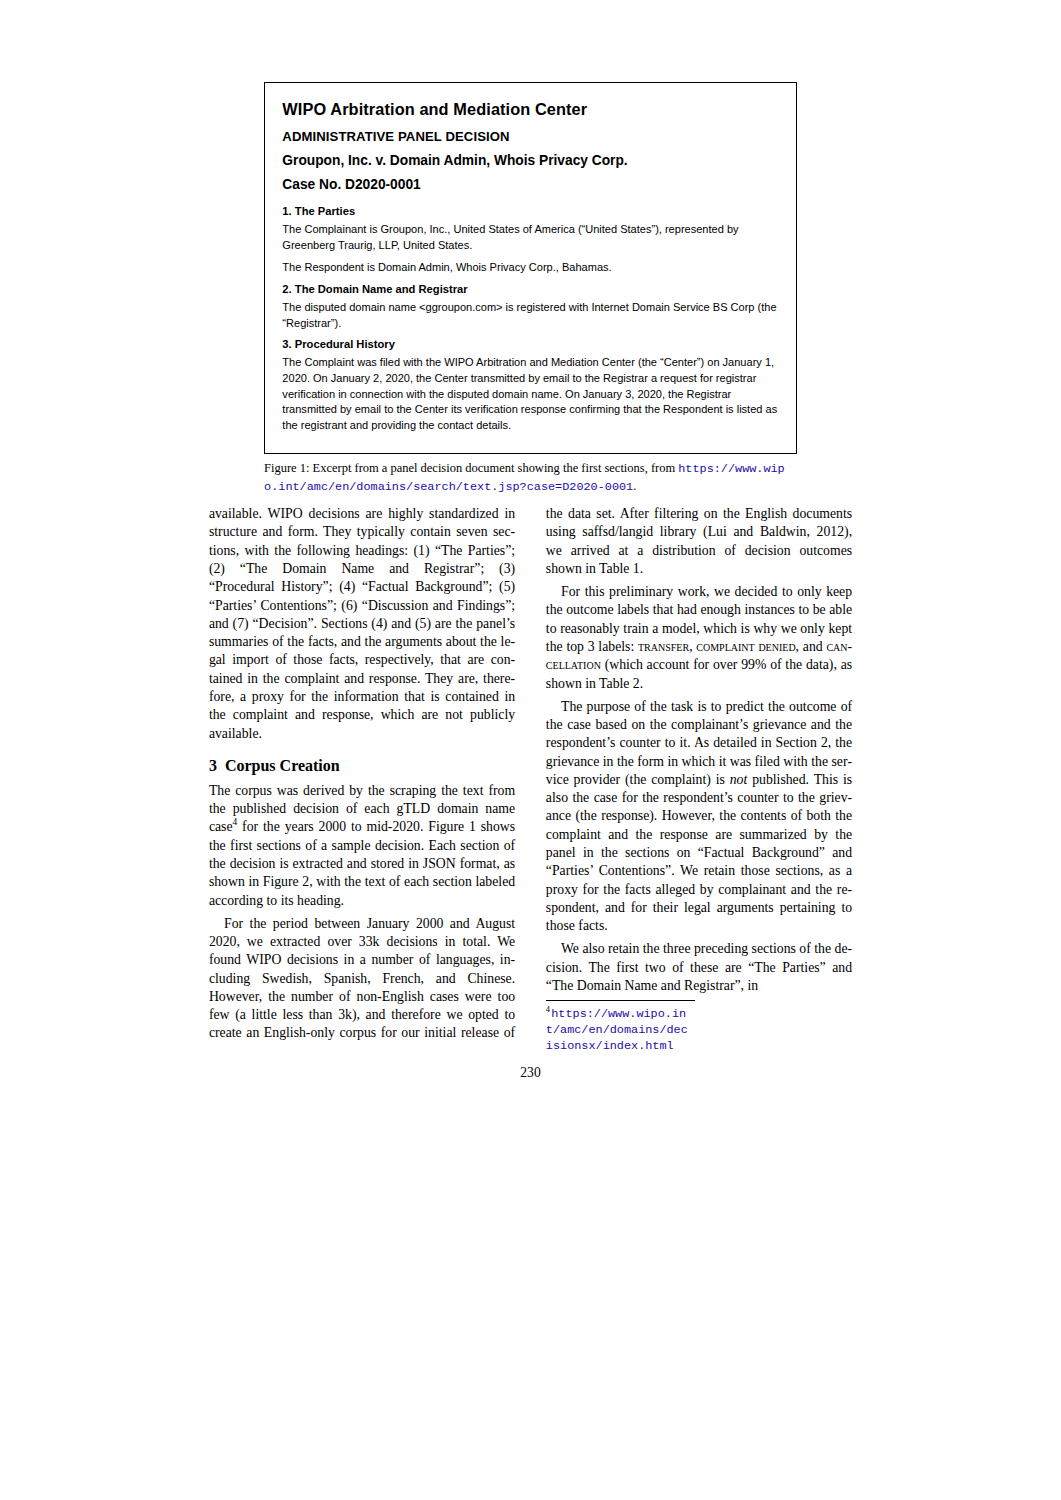WIPO Arbitration and Mediation Center
ADMINISTRATIVE PANEL DECISION
Groupon, Inc. v. Domain Admin, Whois Privacy Corp.
Case No. D2020-0001
1. The Parties
The Complainant is Groupon, Inc., United States of America (“United States”), represented by Greenberg Traurig, LLP, United States.
The Respondent is Domain Admin, Whois Privacy Corp., Bahamas.
2. The Domain Name and Registrar
The disputed domain name <ggroupon.com> is registered with Internet Domain Service BS Corp (the “Registrar”).
3. Procedural History
The Complaint was filed with the WIPO Arbitration and Mediation Center (the “Center”) on January 1, 2020. On January 2, 2020, the Center transmitted by email to the Registrar a request for registrar verification in connection with the disputed domain name. On January 3, 2020, the Registrar transmitted by email to the Center its verification response confirming that the Respondent is listed as the registrant and providing the contact details.
Figure 1: Excerpt from a panel decision document showing the first sections, from https://www.wipo.int/amc/en/domains/search/text.jsp?case=D2020-0001.
available. WIPO decisions are highly standardized in structure and form. They typically contain seven sections, with the following headings: (1) “The Parties”; (2) “The Domain Name and Registrar”; (3) “Procedural History”; (4) “Factual Background”; (5) “Parties’ Contentions”; (6) “Discussion and Findings”; and (7) “Decision”. Sections (4) and (5) are the panel’s summaries of the facts, and the arguments about the legal import of those facts, respectively, that are contained in the complaint and response. They are, therefore, a proxy for the information that is contained in the complaint and response, which are not publicly available.
3 Corpus Creation
The corpus was derived by the scraping the text from the published decision of each gTLD domain name case4 for the years 2000 to mid-2020. Figure 1 shows the first sections of a sample decision. Each section of the decision is extracted and stored in JSON format, as shown in Figure 2, with the text of each section labeled according to its heading.
For the period between January 2000 and August 2020, we extracted over 33k decisions in total. We found WIPO decisions in a number of languages, including Swedish, Spanish, French, and Chinese. However, the number of non-English cases were too few (a little less than 3k), and therefore we opted to create an English-only corpus for our initial release of the data set. After filtering on the English documents using saffsd/langid library (Lui and Baldwin, 2012), we arrived at a distribution of decision outcomes shown in Table 1.
For this preliminary work, we decided to only keep the outcome labels that had enough instances to be able to reasonably train a model, which is why we only kept the top 3 labels: transfer, complaint denied, and cancellation (which account for over 99% of the data), as shown in Table 2.
The purpose of the task is to predict the outcome of the case based on the complainant’s grievance and the respondent’s counter to it. As detailed in Section 2, the grievance in the form in which it was filed with the service provider (the complaint) is not published. This is also the case for the respondent’s counter to the grievance (the response). However, the contents of both the complaint and the response are summarized by the panel in the sections on “Factual Background” and “Parties’ Contentions”. We retain those sections, as a proxy for the facts alleged by complainant and the respondent, and for their legal arguments pertaining to those facts.
We also retain the three preceding sections of the decision. The first two of these are “The Parties” and “The Domain Name and Registrar”, in
4 https://www.wipo.int/amc/en/domains/decisionsx/index.html
230